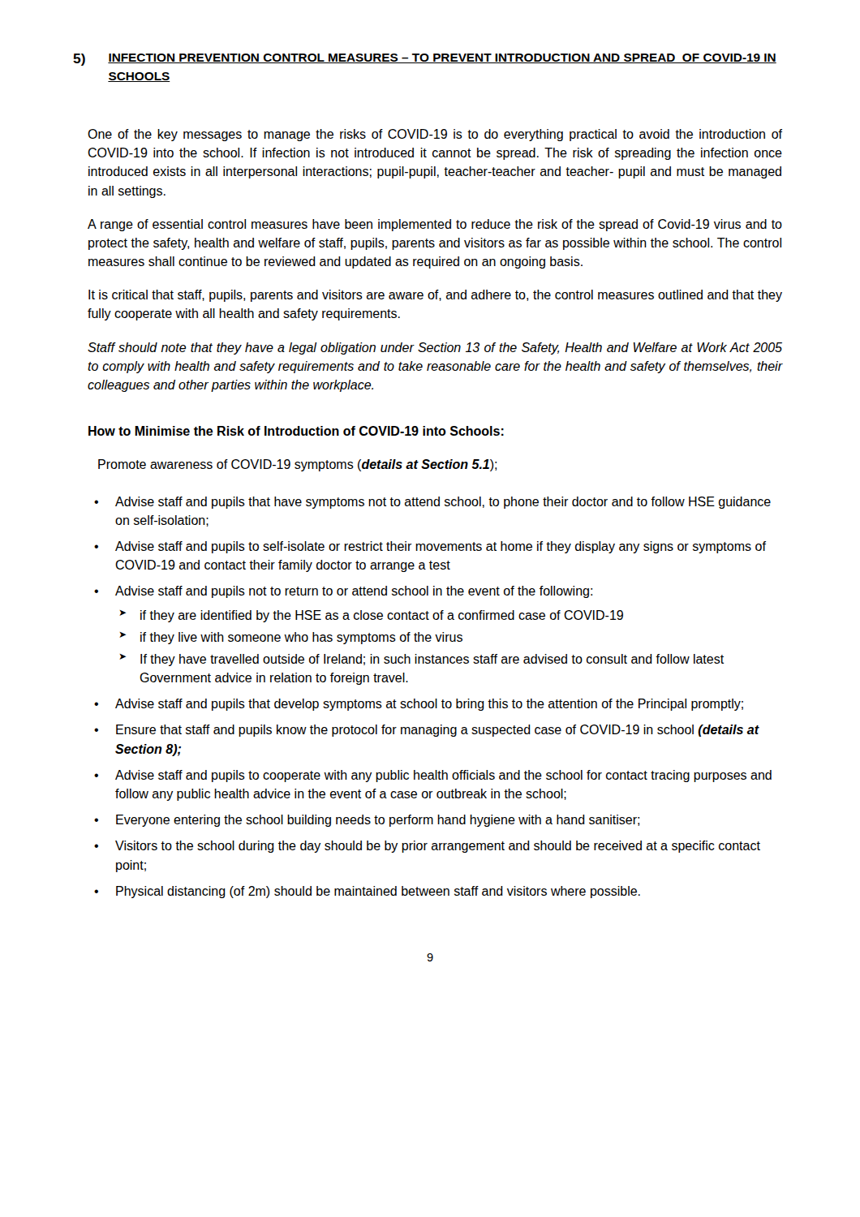5)
INFECTION PREVENTION CONTROL MEASURES – TO PREVENT INTRODUCTION AND SPREAD OF COVID-19 IN SCHOOLS
One of the key messages to manage the risks of COVID-19 is to do everything practical to avoid the introduction of COVID-19 into the school. If infection is not introduced it cannot be spread. The risk of spreading the infection once introduced exists in all interpersonal interactions; pupil-pupil, teacher-teacher and teacher- pupil and must be managed in all settings.
A range of essential control measures have been implemented to reduce the risk of the spread of Covid-19 virus and to protect the safety, health and welfare of staff, pupils, parents and visitors as far as possible within the school. The control measures shall continue to be reviewed and updated as required on an ongoing basis.
It is critical that staff, pupils, parents and visitors are aware of, and adhere to, the control measures outlined and that they fully cooperate with all health and safety requirements.
Staff should note that they have a legal obligation under Section 13 of the Safety, Health and Welfare at Work Act 2005 to comply with health and safety requirements and to take reasonable care for the health and safety of themselves, their colleagues and other parties within the workplace.
How to Minimise the Risk of Introduction of COVID-19 into Schools:
Promote awareness of COVID-19 symptoms (details at Section 5.1);
Advise staff and pupils that have symptoms not to attend school, to phone their doctor and to follow HSE guidance on self-isolation;
Advise staff and pupils to self-isolate or restrict their movements at home if they display any signs or symptoms of COVID-19 and contact their family doctor to arrange a test
Advise staff and pupils not to return to or attend school in the event of the following:
if they are identified by the HSE as a close contact of a confirmed case of COVID-19
if they live with someone who has symptoms of the virus
If they have travelled outside of Ireland; in such instances staff are advised to consult and follow latest Government advice in relation to foreign travel.
Advise staff and pupils that develop symptoms at school to bring this to the attention of the Principal promptly;
Ensure that staff and pupils know the protocol for managing a suspected case of COVID-19 in school (details at Section 8);
Advise staff and pupils to cooperate with any public health officials and the school for contact tracing purposes and follow any public health advice in the event of a case or outbreak in the school;
Everyone entering the school building needs to perform hand hygiene with a hand sanitiser;
Visitors to the school during the day should be by prior arrangement and should be received at a specific contact point;
Physical distancing (of 2m) should be maintained between staff and visitors where possible.
9